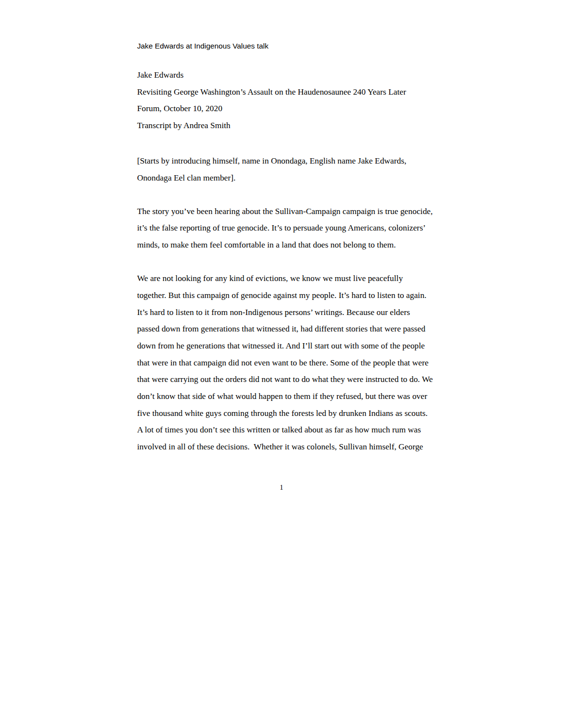Jake Edwards at Indigenous Values talk
Jake Edwards
Revisiting George Washington’s Assault on the Haudenosaunee 240 Years Later
Forum, October 10, 2020
Transcript by Andrea Smith
[Starts by introducing himself, name in Onondaga, English name Jake Edwards, Onondaga Eel clan member].
The story you’ve been hearing about the Sullivan-Campaign campaign is true genocide, it’s the false reporting of true genocide. It’s to persuade young Americans, colonizers’ minds, to make them feel comfortable in a land that does not belong to them.
We are not looking for any kind of evictions, we know we must live peacefully together. But this campaign of genocide against my people. It’s hard to listen to again. It’s hard to listen to it from non-Indigenous persons’ writings. Because our elders passed down from generations that witnessed it, had different stories that were passed down from he generations that witnessed it. And I’ll start out with some of the people that were in that campaign did not even want to be there. Some of the people that were that were carrying out the orders did not want to do what they were instructed to do. We don’t know that side of what would happen to them if they refused, but there was over five thousand white guys coming through the forests led by drunken Indians as scouts. A lot of times you don’t see this written or talked about as far as how much rum was involved in all of these decisions. Whether it was colonels, Sullivan himself, George
1